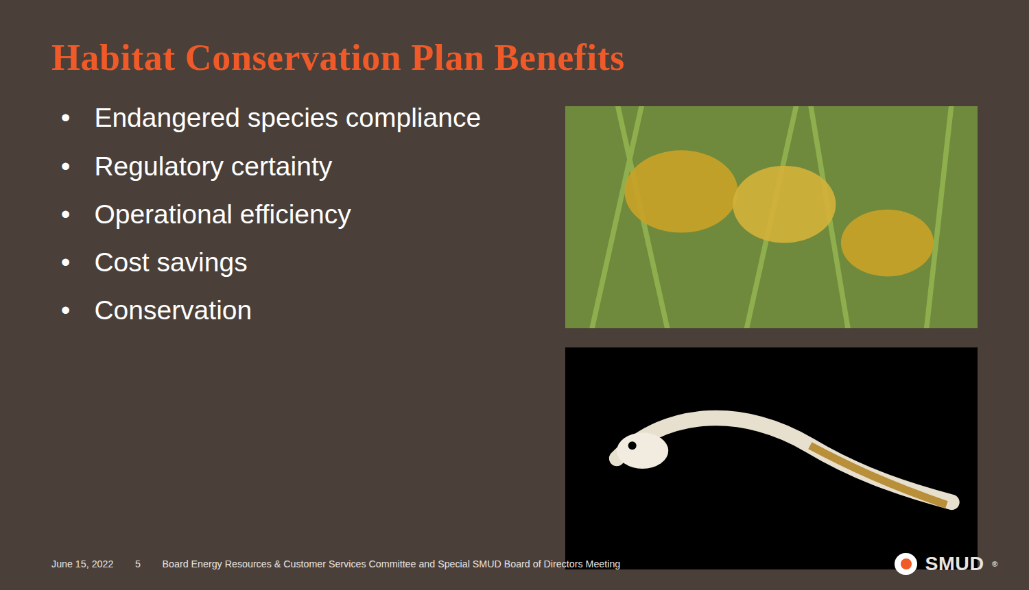Habitat Conservation Plan Benefits
Endangered species compliance
Regulatory certainty
Operational efficiency
Cost savings
Conservation
June 15, 2022 5 Board Energy Resources & Customer Services Committee and Special SMUD Board of Directors Meeting SMUD®